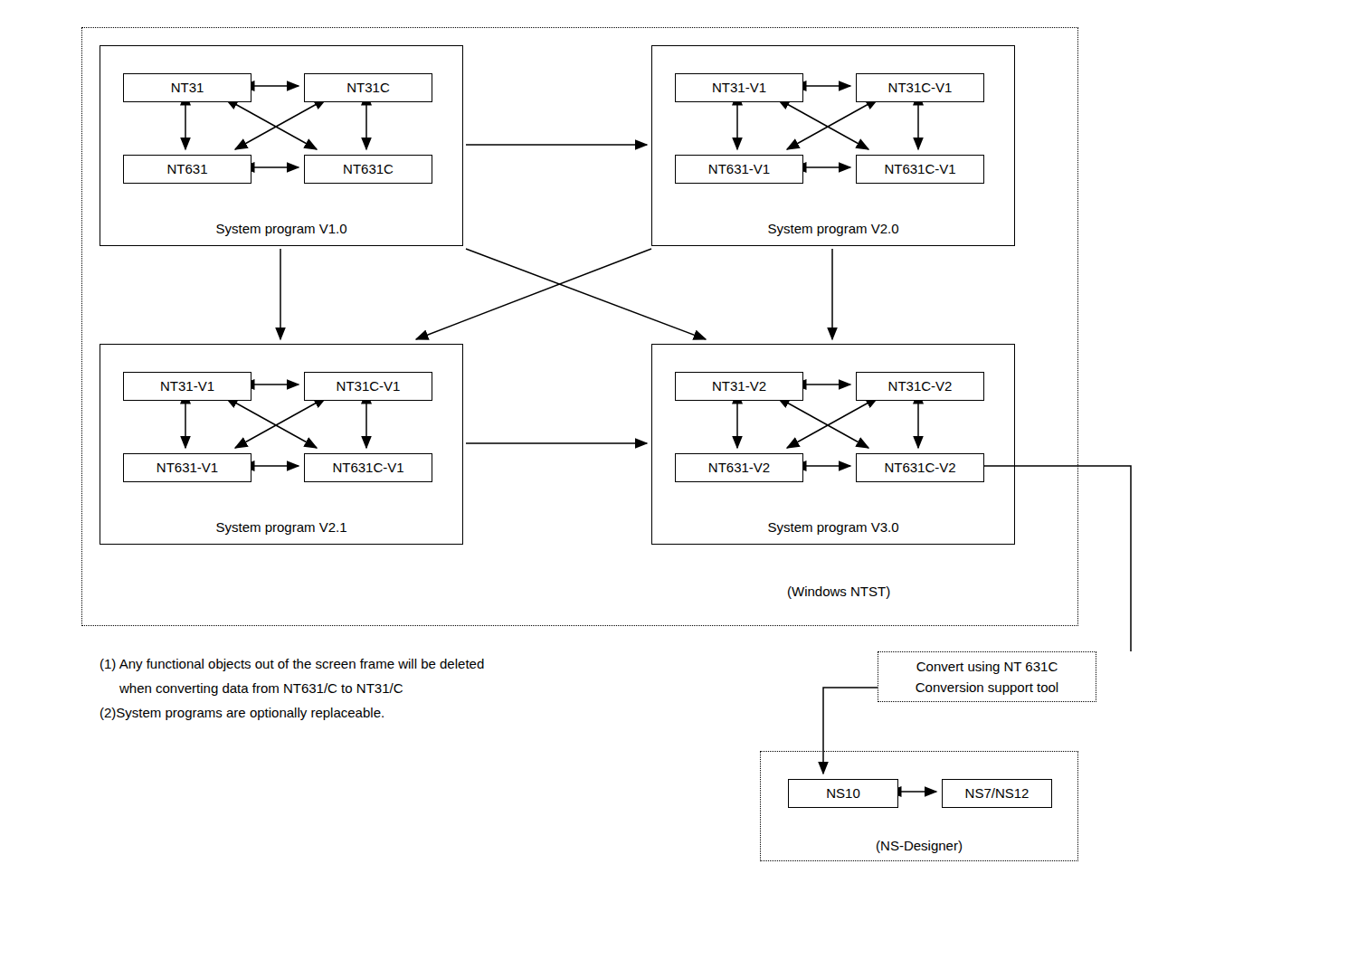(Windows NTST)
NT31
NT31C
NT631
NT631C
System program V1.0
NT31-V1
NT31C-V1
NT631-V1
NT631C-V1
System program V2.0
NT31-V1
NT31C-V1
NT631-V1
NT631C-V1
System program V2.1
NT31-V2
NT31C-V2
NT631-V2
NT631C-V2
System program V3.0
(1) Any functional objects out of the screen frame will be deleted
when converting data from NT631/C to NT31/C
(2)System programs are optionally replaceable.
Convert using NT 631C
Conversion support tool
NS10
NS7/NS12
(NS-Designer)